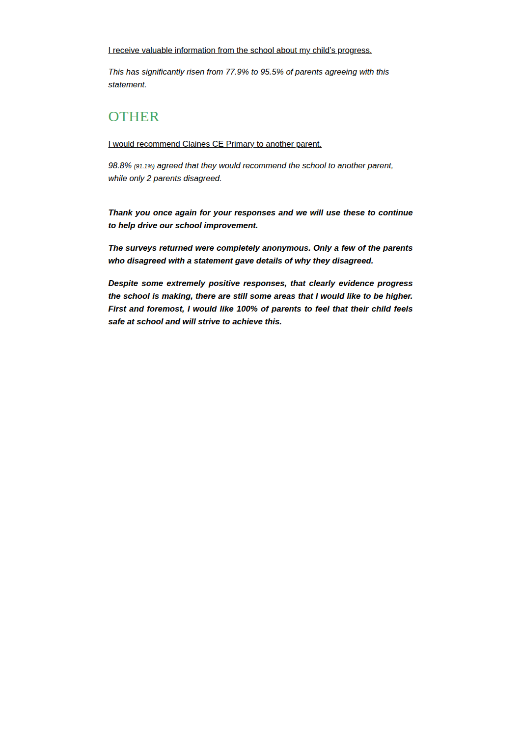I receive valuable information from the school about my child’s progress.
This has significantly risen from 77.9% to 95.5% of parents agreeing with this statement.
Other
I would recommend Claines CE Primary to another parent.
98.8% (91.1%) agreed that they would recommend the school to another parent, while only 2 parents disagreed.
Thank you once again for your responses and we will use these to continue to help drive our school improvement.
The surveys returned were completely anonymous. Only a few of the parents who disagreed with a statement gave details of why they disagreed.
Despite some extremely positive responses, that clearly evidence progress the school is making, there are still some areas that I would like to be higher. First and foremost, I would like 100% of parents to feel that their child feels safe at school and will strive to achieve this.